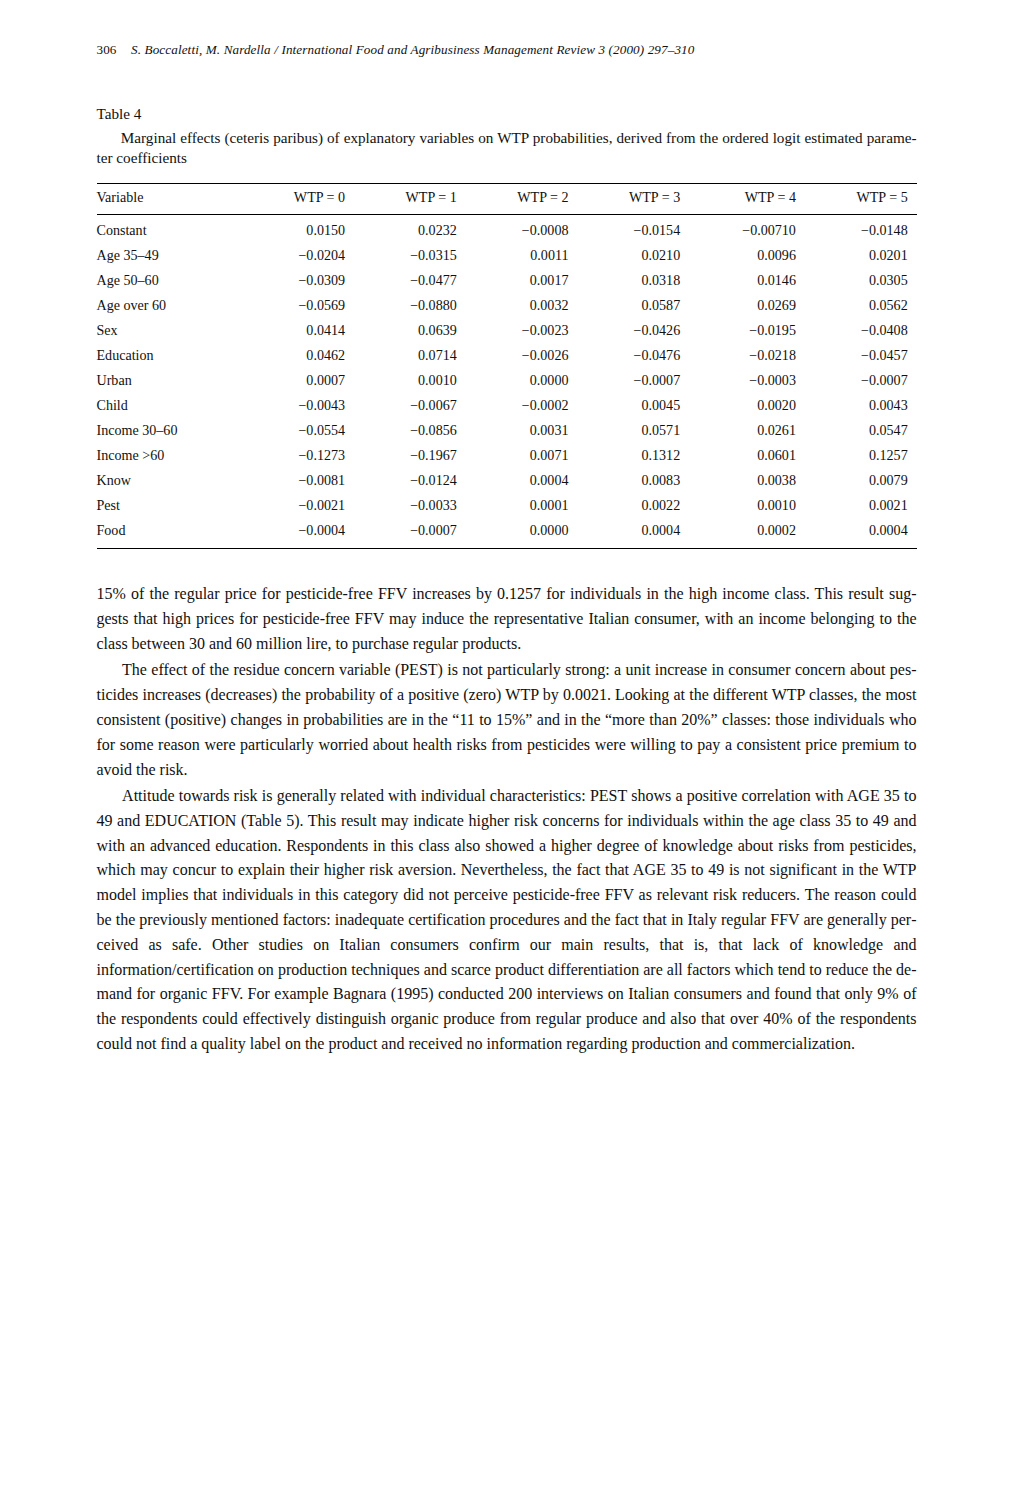306 S. Boccaletti, M. Nardella / International Food and Agribusiness Management Review 3 (2000) 297–310
Table 4
Marginal effects (ceteris paribus) of explanatory variables on WTP probabilities, derived from the ordered logit estimated parameter coefficients
| Variable | WTP = 0 | WTP = 1 | WTP = 2 | WTP = 3 | WTP = 4 | WTP = 5 |
| --- | --- | --- | --- | --- | --- | --- |
| Constant | 0.0150 | 0.0232 | −0.0008 | −0.0154 | −0.00710 | −0.0148 |
| Age 35–49 | −0.0204 | −0.0315 | 0.0011 | 0.0210 | 0.0096 | 0.0201 |
| Age 50–60 | −0.0309 | −0.0477 | 0.0017 | 0.0318 | 0.0146 | 0.0305 |
| Age over 60 | −0.0569 | −0.0880 | 0.0032 | 0.0587 | 0.0269 | 0.0562 |
| Sex | 0.0414 | 0.0639 | −0.0023 | −0.0426 | −0.0195 | −0.0408 |
| Education | 0.0462 | 0.0714 | −0.0026 | −0.0476 | −0.0218 | −0.0457 |
| Urban | 0.0007 | 0.0010 | 0.0000 | −0.0007 | −0.0003 | −0.0007 |
| Child | −0.0043 | −0.0067 | −0.0002 | 0.0045 | 0.0020 | 0.0043 |
| Income 30–60 | −0.0554 | −0.0856 | 0.0031 | 0.0571 | 0.0261 | 0.0547 |
| Income >60 | −0.1273 | −0.1967 | 0.0071 | 0.1312 | 0.0601 | 0.1257 |
| Know | −0.0081 | −0.0124 | 0.0004 | 0.0083 | 0.0038 | 0.0079 |
| Pest | −0.0021 | −0.0033 | 0.0001 | 0.0022 | 0.0010 | 0.0021 |
| Food | −0.0004 | −0.0007 | 0.0000 | 0.0004 | 0.0002 | 0.0004 |
15% of the regular price for pesticide-free FFV increases by 0.1257 for individuals in the high income class. This result suggests that high prices for pesticide-free FFV may induce the representative Italian consumer, with an income belonging to the class between 30 and 60 million lire, to purchase regular products.
The effect of the residue concern variable (PEST) is not particularly strong: a unit increase in consumer concern about pesticides increases (decreases) the probability of a positive (zero) WTP by 0.0021. Looking at the different WTP classes, the most consistent (positive) changes in probabilities are in the “11 to 15%” and in the “more than 20%” classes: those individuals who for some reason were particularly worried about health risks from pesticides were willing to pay a consistent price premium to avoid the risk.
Attitude towards risk is generally related with individual characteristics: PEST shows a positive correlation with AGE 35 to 49 and EDUCATION (Table 5). This result may indicate higher risk concerns for individuals within the age class 35 to 49 and with an advanced education. Respondents in this class also showed a higher degree of knowledge about risks from pesticides, which may concur to explain their higher risk aversion. Nevertheless, the fact that AGE 35 to 49 is not significant in the WTP model implies that individuals in this category did not perceive pesticide-free FFV as relevant risk reducers. The reason could be the previously mentioned factors: inadequate certification procedures and the fact that in Italy regular FFV are generally perceived as safe. Other studies on Italian consumers confirm our main results, that is, that lack of knowledge and information/certification on production techniques and scarce product differentiation are all factors which tend to reduce the demand for organic FFV. For example Bagnara (1995) conducted 200 interviews on Italian consumers and found that only 9% of the respondents could effectively distinguish organic produce from regular produce and also that over 40% of the respondents could not find a quality label on the product and received no information regarding production and commercialization.